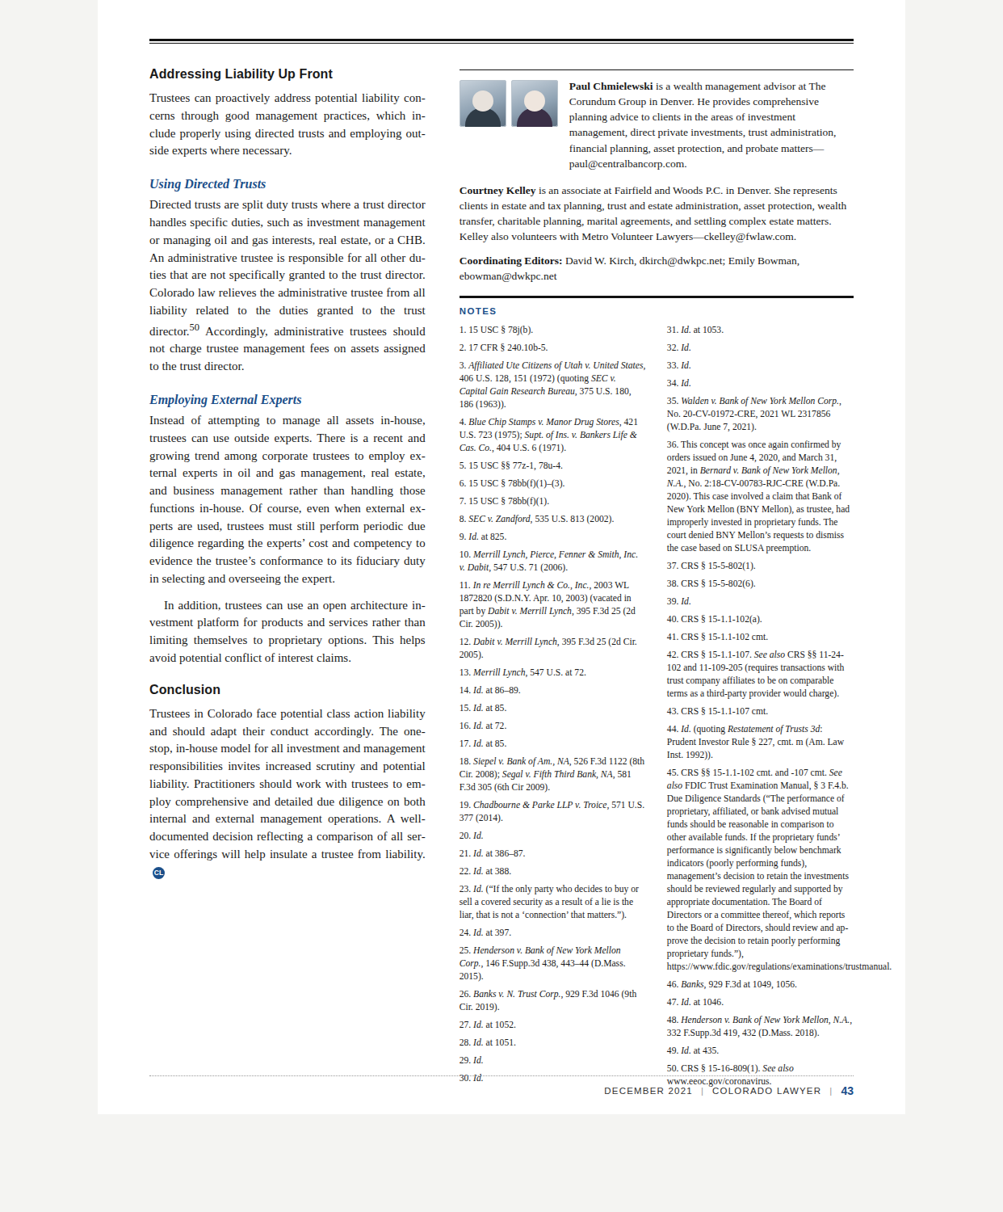Addressing Liability Up Front
Trustees can proactively address potential liability concerns through good management practices, which include properly using directed trusts and employing outside experts where necessary.
Using Directed Trusts
Directed trusts are split duty trusts where a trust director handles specific duties, such as investment management or managing oil and gas interests, real estate, or a CHB. An administrative trustee is responsible for all other duties that are not specifically granted to the trust director. Colorado law relieves the administrative trustee from all liability related to the duties granted to the trust director.50 Accordingly, administrative trustees should not charge trustee management fees on assets assigned to the trust director.
Employing External Experts
Instead of attempting to manage all assets in-house, trustees can use outside experts. There is a recent and growing trend among corporate trustees to employ external experts in oil and gas management, real estate, and business management rather than handling those functions in-house. Of course, even when external experts are used, trustees must still perform periodic due diligence regarding the experts’ cost and competency to evidence the trustee’s conformance to its fiduciary duty in selecting and overseeing the expert.
In addition, trustees can use an open architecture investment platform for products and services rather than limiting themselves to proprietary options. This helps avoid potential conflict of interest claims.
Conclusion
Trustees in Colorado face potential class action liability and should adapt their conduct accordingly. The one-stop, in-house model for all investment and management responsibilities invites increased scrutiny and potential liability. Practitioners should work with trustees to employ comprehensive and detailed due diligence on both internal and external management operations. A well-documented decision reflecting a comparison of all service offerings will help insulate a trustee from liability. CL
Paul Chmielewski is a wealth management advisor at The Corundum Group in Denver. He provides comprehensive planning advice to clients in the areas of investment management, direct private investments, trust administration, financial planning, asset protection, and probate matters—paul@centralbancorp.com.
Courtney Kelley is an associate at Fairfield and Woods P.C. in Denver. She represents clients in estate and tax planning, trust and estate administration, asset protection, wealth transfer, charitable planning, marital agreements, and settling complex estate matters. Kelley also volunteers with Metro Volunteer Lawyers—ckelley@fwlaw.com.
Coordinating Editors: David W. Kirch, dkirch@dwkpc.net; Emily Bowman, ebowman@dwkpc.net
NOTES
1. 15 USC § 78j(b).
2. 17 CFR § 240.10b-5.
3. Affiliated Ute Citizens of Utah v. United States, 406 U.S. 128, 151 (1972) (quoting SEC v. Capital Gain Research Bureau, 375 U.S. 180, 186 (1963)).
4. Blue Chip Stamps v. Manor Drug Stores, 421 U.S. 723 (1975); Supt. of Ins. v. Bankers Life & Cas. Co., 404 U.S. 6 (1971).
5. 15 USC §§ 77z-1, 78u-4.
6. 15 USC § 78bb(f)(1)–(3).
7. 15 USC § 78bb(f)(1).
8. SEC v. Zandford, 535 U.S. 813 (2002).
9. Id. at 825.
10. Merrill Lynch, Pierce, Fenner & Smith, Inc. v. Dabit, 547 U.S. 71 (2006).
11. In re Merrill Lynch & Co., Inc., 2003 WL 1872820 (S.D.N.Y. Apr. 10, 2003) (vacated in part by Dabit v. Merrill Lynch, 395 F.3d 25 (2d Cir. 2005)).
12. Dabit v. Merrill Lynch, 395 F.3d 25 (2d Cir. 2005).
13. Merrill Lynch, 547 U.S. at 72.
14. Id. at 86–89.
15. Id. at 85.
16. Id. at 72.
17. Id. at 85.
18. Siepel v. Bank of Am., NA, 526 F.3d 1122 (8th Cir. 2008); Segal v. Fifth Third Bank, NA, 581 F.3d 305 (6th Cir 2009).
19. Chadbourne & Parke LLP v. Troice, 571 U.S. 377 (2014).
20. Id.
21. Id. at 386–87.
22. Id. at 388.
23. Id. (“If the only party who decides to buy or sell a covered security as a result of a lie is the liar, that is not a ‘connection’ that matters.”).
24. Id. at 397.
25. Henderson v. Bank of New York Mellon Corp., 146 F.Supp.3d 438, 443–44 (D.Mass. 2015).
26. Banks v. N. Trust Corp., 929 F.3d 1046 (9th Cir. 2019).
27. Id. at 1052.
28. Id. at 1051.
29. Id.
30. Id.
31. Id. at 1053.
32. Id.
33. Id.
34. Id.
35. Walden v. Bank of New York Mellon Corp., No. 20-CV-01972-CRE, 2021 WL 2317856 (W.D.Pa. June 7, 2021).
36. This concept was once again confirmed by orders issued on June 4, 2020, and March 31, 2021, in Bernard v. Bank of New York Mellon, N.A., No. 2:18-CV-00783-RJC-CRE (W.D.Pa. 2020). This case involved a claim that Bank of New York Mellon (BNY Mellon), as trustee, had improperly invested in proprietary funds. The court denied BNY Mellon’s requests to dismiss the case based on SLUSA preemption.
37. CRS § 15-5-802(1).
38. CRS § 15-5-802(6).
39. Id.
40. CRS § 15-1.1-102(a).
41. CRS § 15-1.1-102 cmt.
42. CRS § 15-1.1-107. See also CRS §§ 11-24-102 and 11-109-205 (requires transactions with trust company affiliates to be on comparable terms as a third-party provider would charge).
43. CRS § 15-1.1-107 cmt.
44. Id. (quoting Restatement of Trusts 3d: Prudent Investor Rule § 227, cmt. m (Am. Law Inst. 1992)).
45. CRS §§ 15-1.1-102 cmt. and -107 cmt. See also FDIC Trust Examination Manual, § 3 F.4.b. Due Diligence Standards (“The performance of proprietary, affiliated, or bank advised mutual funds should be reasonable in comparison to other available funds. If the proprietary funds’ performance is significantly below benchmark indicators (poorly performing funds), management’s decision to retain the investments should be reviewed regularly and supported by appropriate documentation. The Board of Directors or a committee thereof, which reports to the Board of Directors, should review and approve the decision to retain poorly performing proprietary funds.”), https://www.fdic.gov/regulations/examinations/trustmanual.
46. Banks, 929 F.3d at 1049, 1056.
47. Id. at 1046.
48. Henderson v. Bank of New York Mellon, N.A., 332 F.Supp.3d 419, 432 (D.Mass. 2018).
49. Id. at 435.
50. CRS § 15-16-809(1). See also www.eeoc.gov/coronavirus.
DECEMBER 2021 | COLORADO LAWYER | 43